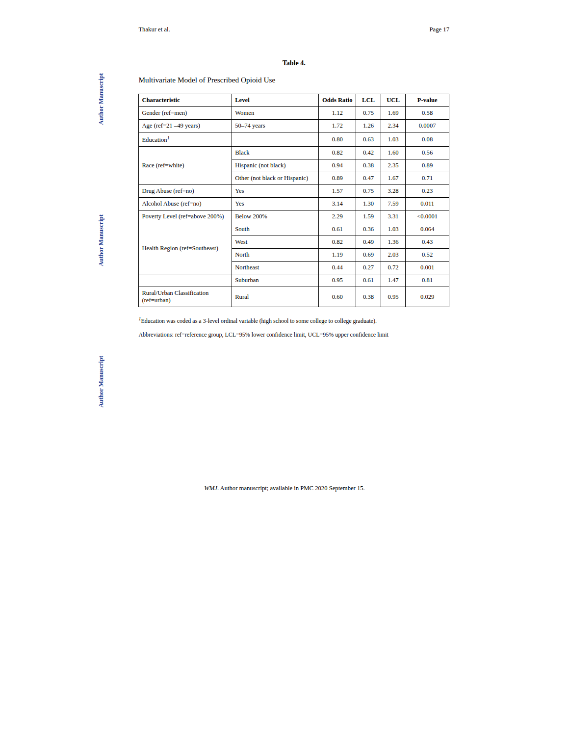Author Manuscript
Author Manuscript
Author Manuscript
Thakur et al.
Page 17
Table 4.
Multivariate Model of Prescribed Opioid Use
| Characteristic | Level | Odds Ratio | LCL | UCL | P-value |
| --- | --- | --- | --- | --- | --- |
| Gender (ref=men) | Women | 1.12 | 0.75 | 1.69 | 0.58 |
| Age (ref=21 –49 years) | 50–74 years | 1.72 | 1.26 | 2.34 | 0.0007 |
| Education 1 | | 0.80 | 0.63 | 1.03 | 0.08 |
| Race (ref=white) | Black | 0.82 | 0.42 | 1.60 | 0.56 |
| Hispanic (not black) | 0.94 | 0.38 | 2.35 | 0.89 |
| Other (not black or Hispanic) | 0.89 | 0.47 | 1.67 | 0.71 |
| Drug Abuse (ref=no) | Yes | 1.57 | 0.75 | 3.28 | 0.23 |
| Alcohol Abuse (ref=no) | Yes | 3.14 | 1.30 | 7.59 | 0.011 |
| Poverty Level (ref=above 200%) | Below 200% | 2.29 | 1.59 | 3.31 | <0.0001 |
| Health Region (ref=Southeast) | South | 0.61 | 0.36 | 1.03 | 0.064 |
| West | 0.82 | 0.49 | 1.36 | 0.43 |
| North | 1.19 | 0.69 | 2.03 | 0.52 |
| Northeast | 0.44 | 0.27 | 0.72 | 0.001 |
| | Suburban | 0.95 | 0.61 | 1.47 | 0.81 |
| Rural/Urban Classification (ref=urban) | Rural | 0.60 | 0.38 | 0.95 | 0.029 |
1 Education was coded as a 3-level ordinal variable (high school to some college to college graduate).
Abbreviations: ref=reference group, LCL=95% lower confidence limit, UCL=95% upper confidence limit
WMJ. Author manuscript; available in PMC 2020 September 15.